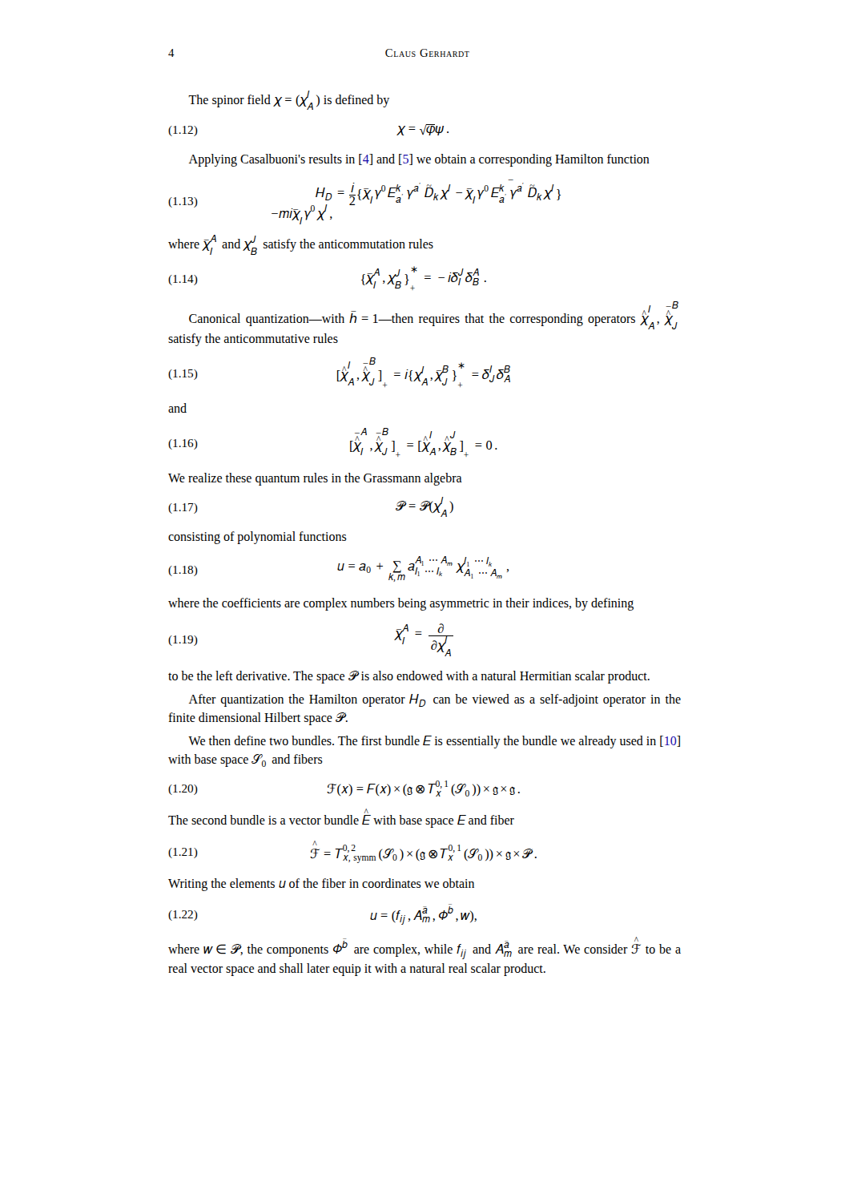4 Claus Gerhardt
The spinor field χ=(χAI) is defined by
(1.12) χ=φψ.
Applying Casalbuoni's results in [4] and [5] we obtain a corresponding Hamilton function
(1.13) HD= i2 { χ¯I γ0 Ea′k γa′ D~k χI − χ¯I γ0 Ea′k γa′ D~k χI ¯ } −mi χ¯I γ0 χI,
where χ¯IA and χBJ satisfy the anticommutation rules
(1.14) {χ¯IA,χBJ} +∗ = −i δIJ δBA.
Canonical quantization—with h¯=1—then requires that the corresponding operators χ^AI, χ^¯JB satisfy the anticommutative rules
(1.15) [χ^AI,χ^¯JB] + = i {χAI,χ¯JB} +∗ = δJI δAB
and
(1.16) [χ^¯IA,χ^¯JB] + = [χ^AI,χ^BJ] + =0.
We realize these quantum rules in the Grassmann algebra
(1.17) 𝒫=𝒫(χAI)
consisting of polynomial functions
(1.18) u=a0+ ∑k,m aI1⋯IkA1⋯Am χA1⋯AmI1⋯Ik,
where the coefficients are complex numbers being asymmetric in their indices, by defining
(1.19) χ¯IA = ∂ ∂χAI
to be the left derivative. The space 𝒫 is also endowed with a natural Hermitian scalar product.
After quantization the Hamilton operator HD can be viewed as a self-adjoint operator in the finite dimensional Hilbert space 𝒫.
We then define two bundles. The first bundle E is essentially the bundle we already used in [10] with base space 𝒮0 and fibers
(1.20) ℱ(x)= F(x) × (𝔤⊗Tx0,1(𝒮0)) ×𝔤×𝔤.
The second bundle is a vector bundle E^ with base space E and fiber
(1.21) ℱ^= Tx,symm0,2 (𝒮0) × (𝔤⊗Tx0,1(𝒮0)) ×𝔤×𝒫.
Writing the elements u of the fiber in coordinates we obtain
(1.22) u=( fij, Ama¯, Φb¯, w),
where w∈𝒫, the components Φb¯ are complex, while fij and Ama¯ are real. We consider ℱ^ to be a real vector space and shall later equip it with a natural real scalar product.